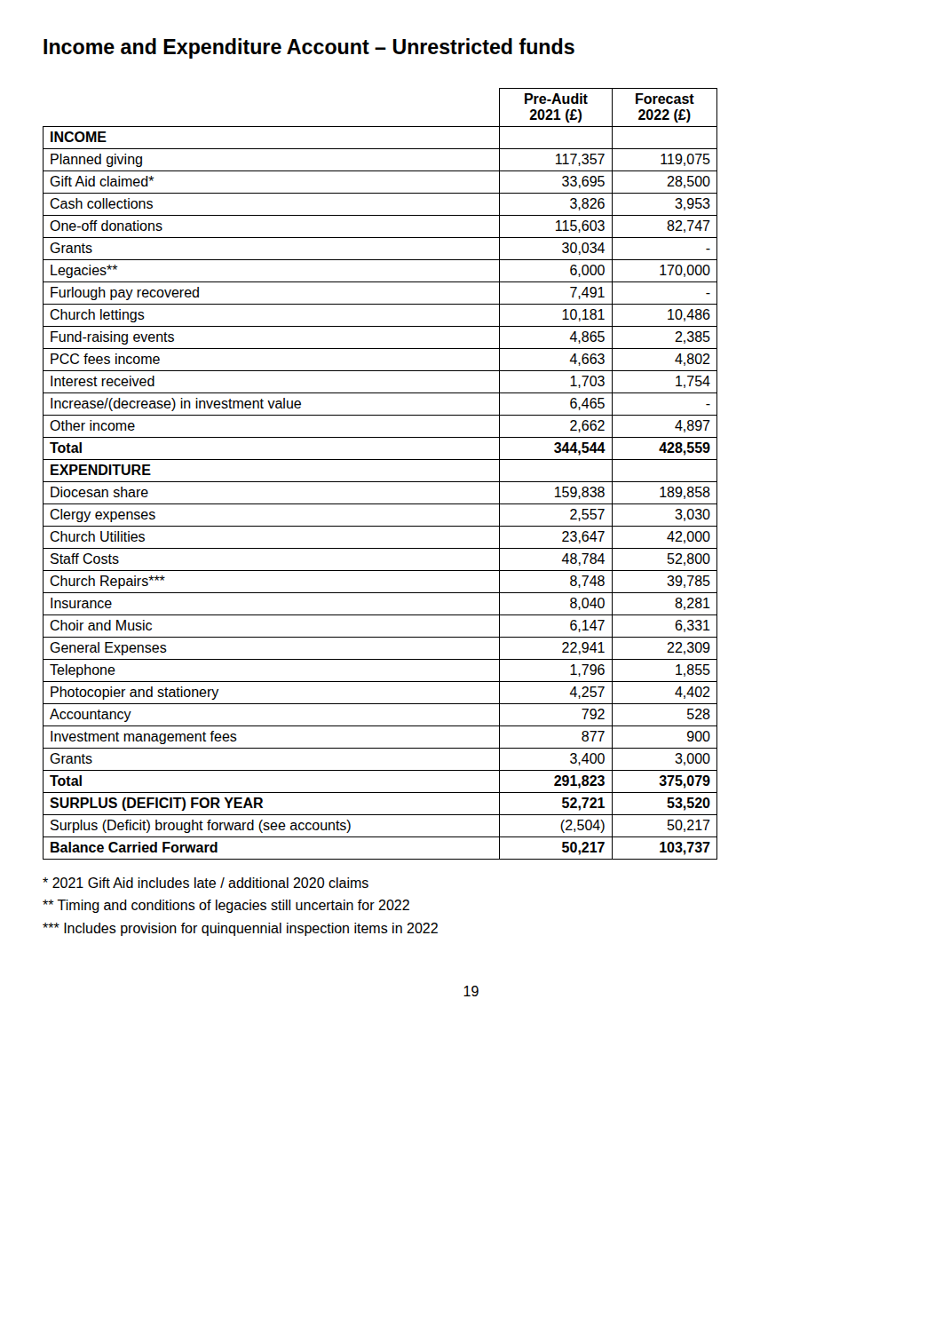Income and Expenditure Account – Unrestricted funds
| | Pre-Audit 2021 (£) | Forecast 2022 (£) |
| --- | --- | --- |
| INCOME | | |
| Planned giving | 117,357 | 119,075 |
| Gift Aid claimed* | 33,695 | 28,500 |
| Cash collections | 3,826 | 3,953 |
| One-off donations | 115,603 | 82,747 |
| Grants | 30,034 | - |
| Legacies** | 6,000 | 170,000 |
| Furlough pay recovered | 7,491 | - |
| Church lettings | 10,181 | 10,486 |
| Fund-raising events | 4,865 | 2,385 |
| PCC fees income | 4,663 | 4,802 |
| Interest received | 1,703 | 1,754 |
| Increase/(decrease) in investment value | 6,465 | - |
| Other income | 2,662 | 4,897 |
| Total | 344,544 | 428,559 |
| EXPENDITURE | | |
| Diocesan share | 159,838 | 189,858 |
| Clergy expenses | 2,557 | 3,030 |
| Church Utilities | 23,647 | 42,000 |
| Staff Costs | 48,784 | 52,800 |
| Church Repairs*** | 8,748 | 39,785 |
| Insurance | 8,040 | 8,281 |
| Choir and Music | 6,147 | 6,331 |
| General Expenses | 22,941 | 22,309 |
| Telephone | 1,796 | 1,855 |
| Photocopier and stationery | 4,257 | 4,402 |
| Accountancy | 792 | 528 |
| Investment management fees | 877 | 900 |
| Grants | 3,400 | 3,000 |
| Total | 291,823 | 375,079 |
| SURPLUS (DEFICIT) FOR YEAR | 52,721 | 53,520 |
| Surplus (Deficit) brought forward (see accounts) | (2,504) | 50,217 |
| Balance Carried Forward | 50,217 | 103,737 |
* 2021 Gift Aid includes late / additional 2020 claims
** Timing and conditions of legacies still uncertain for 2022
*** Includes provision for quinquennial inspection items in 2022
19